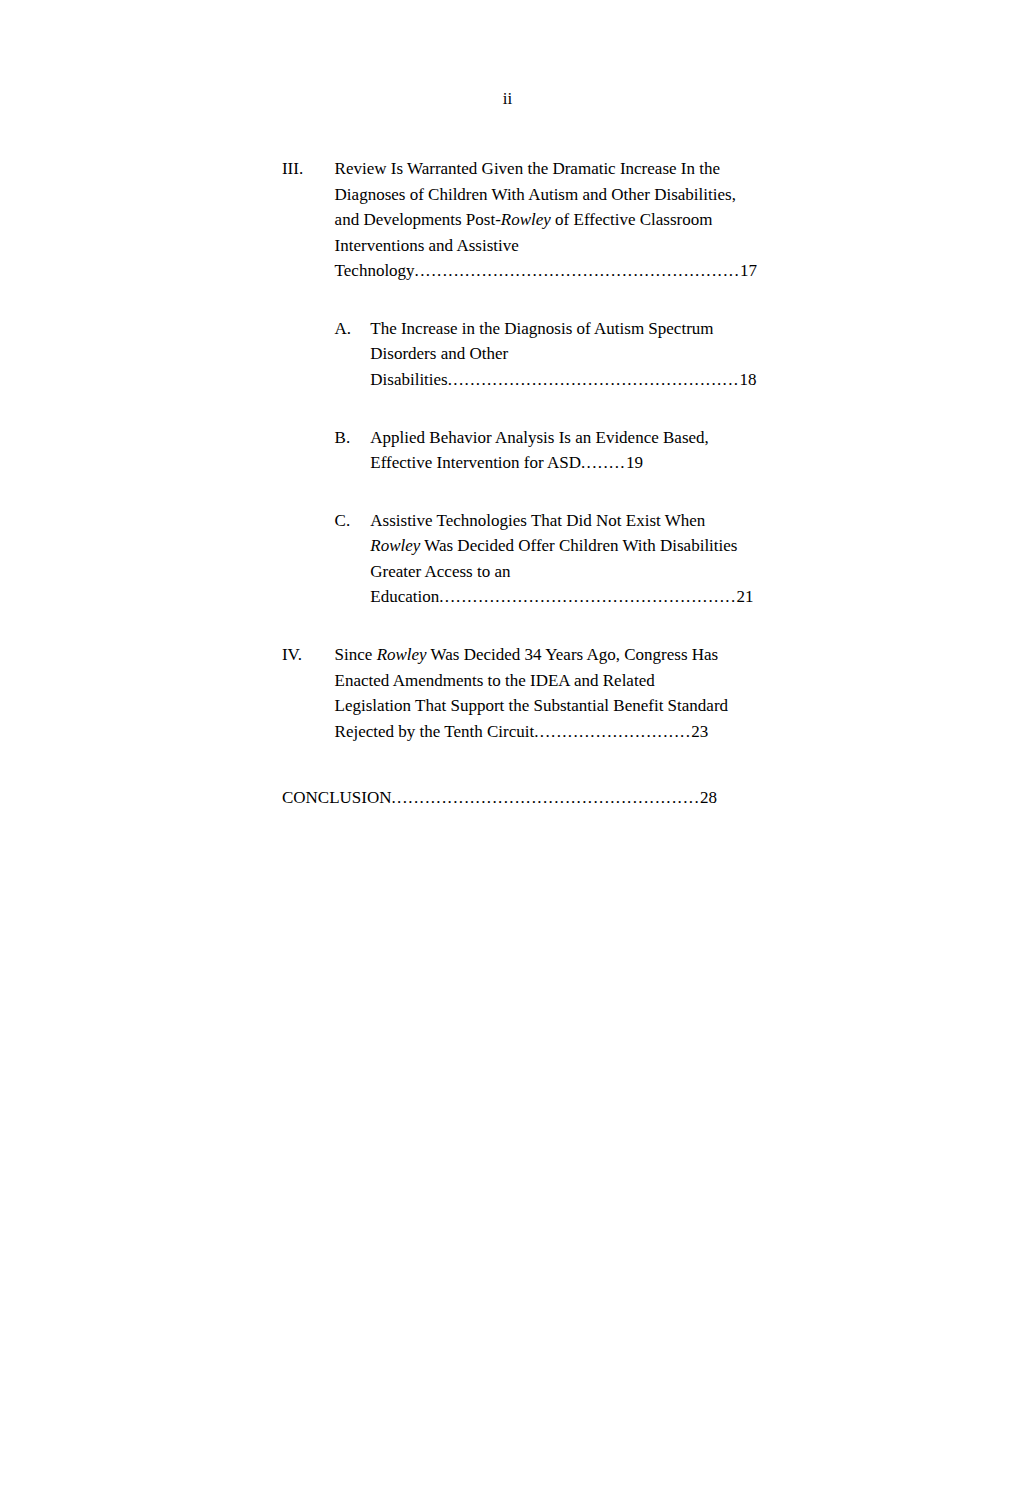ii
III. Review Is Warranted Given the Dramatic Increase In the Diagnoses of Children With Autism and Other Disabilities, and Developments Post-Rowley of Effective Classroom Interventions and Assistive Technology.......................................................... 17
A. The Increase in the Diagnosis of Autism Spectrum Disorders and Other Disabilities.................................................... 18
B. Applied Behavior Analysis Is an Evidence Based, Effective Intervention for ASD........ 19
C. Assistive Technologies That Did Not Exist When Rowley Was Decided Offer Children With Disabilities Greater Access to an Education..................................................... 21
IV. Since Rowley Was Decided 34 Years Ago, Congress Has Enacted Amendments to the IDEA and Related Legislation That Support the Substantial Benefit Standard Rejected by the Tenth Circuit............................ 23
CONCLUSION....................................................... 28